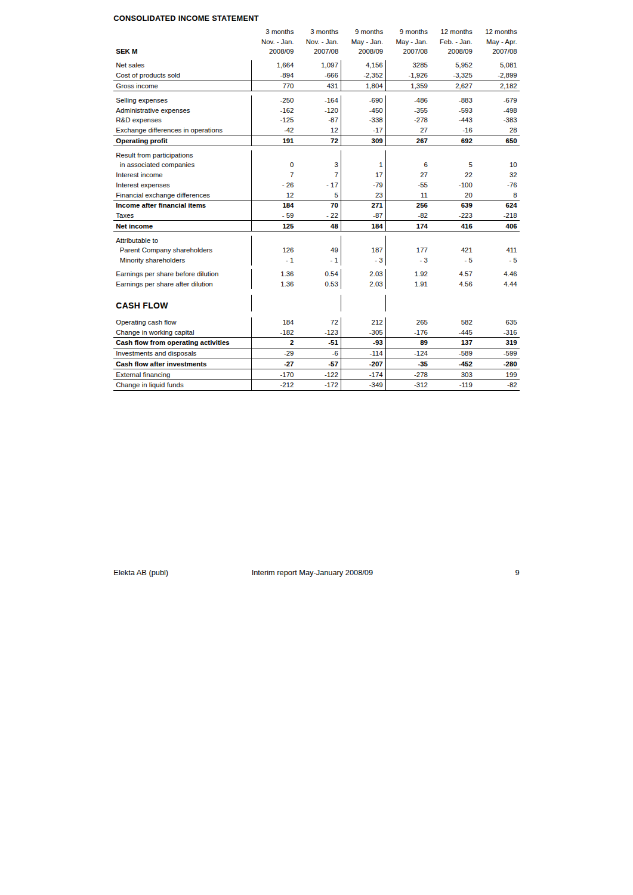Consolidated income statement
| | 3 months | 3 months | 9 months | 9 months | 12 months | 12 months |
| --- | --- | --- | --- | --- | --- | --- |
| | Nov. - Jan. | Nov. - Jan. | May - Jan. | May - Jan. | Feb. - Jan. | May - Apr. |
| SEK M | 2008/09 | 2007/08 | 2008/09 | 2007/08 | 2008/09 | 2007/08 |
| Net sales | 1,664 | 1,097 | 4,156 | 3285 | 5,952 | 5,081 |
| Cost of products sold | -894 | -666 | -2,352 | -1,926 | -3,325 | -2,899 |
| Gross income | 770 | 431 | 1,804 | 1,359 | 2,627 | 2,182 |
| Selling expenses | -250 | -164 | -690 | -486 | -883 | -679 |
| Administrative expenses | -162 | -120 | -450 | -355 | -593 | -498 |
| R&D expenses | -125 | -87 | -338 | -278 | -443 | -383 |
| Exchange differences in operations | -42 | 12 | -17 | 27 | -16 | 28 |
| Operating profit | 191 | 72 | 309 | 267 | 692 | 650 |
| Result from participations | | | | | | |
| in associated companies | 0 | 3 | 1 | 6 | 5 | 10 |
| Interest income | 7 | 7 | 17 | 27 | 22 | 32 |
| Interest expenses | - 26 | - 17 | -79 | -55 | -100 | -76 |
| Financial exchange differences | 12 | 5 | 23 | 11 | 20 | 8 |
| Income after financial items | 184 | 70 | 271 | 256 | 639 | 624 |
| Taxes | - 59 | - 22 | -87 | -82 | -223 | -218 |
| Net income | 125 | 48 | 184 | 174 | 416 | 406 |
| Attributable to | | | | | | |
| Parent Company shareholders | 126 | 49 | 187 | 177 | 421 | 411 |
| Minority shareholders | - 1 | - 1 | - 3 | - 3 | - 5 | - 5 |
| Earnings per share before dilution | 1.36 | 0.54 | 2.03 | 1.92 | 4.57 | 4.46 |
| Earnings per share after dilution | 1.36 | 0.53 | 2.03 | 1.91 | 4.56 | 4.44 |
| CASH FLOW | | | | | | |
| Operating cash flow | 184 | 72 | 212 | 265 | 582 | 635 |
| Change in working capital | -182 | -123 | -305 | -176 | -445 | -316 |
| Cash flow from operating activities | 2 | -51 | -93 | 89 | 137 | 319 |
| Investments and disposals | -29 | -6 | -114 | -124 | -589 | -599 |
| Cash flow after investments | -27 | -57 | -207 | -35 | -452 | -280 |
| External financing | -170 | -122 | -174 | -278 | 303 | 199 |
| Change in liquid funds | -212 | -172 | -349 | -312 | -119 | -82 |
Elekta AB (publ)
Interim report May-January 2008/09
9